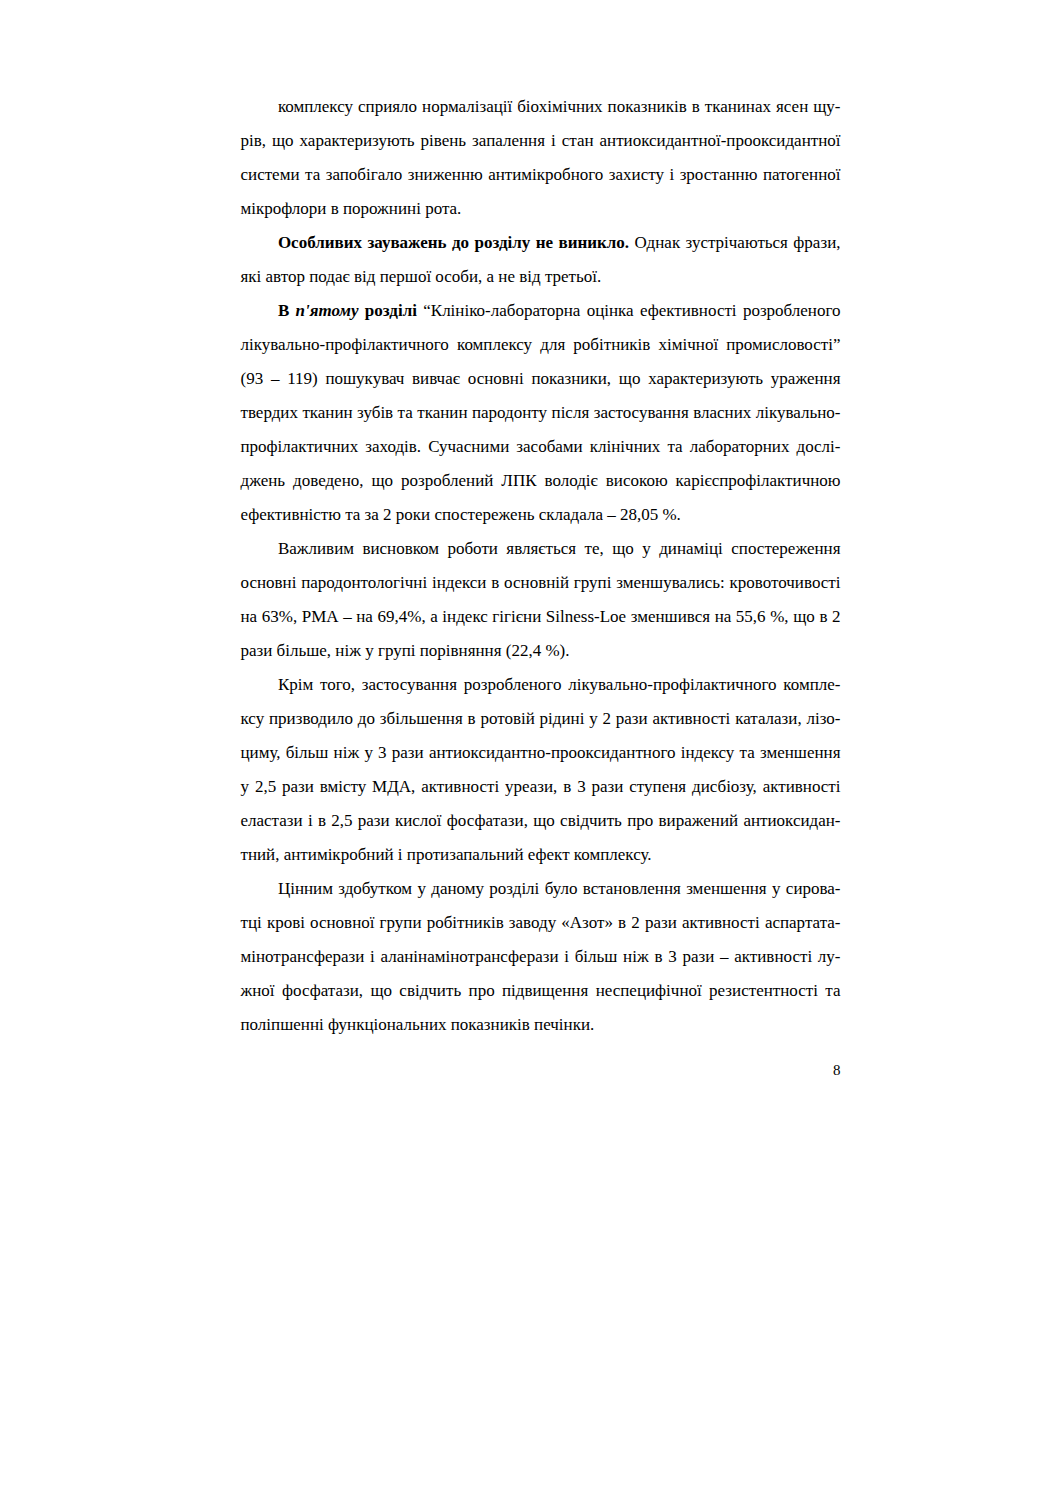комплексу сприяло нормалізації біохімічних показників в тканинах ясен щурів, що характеризують рівень запалення і стан антиоксидантної-прооксидантної системи та запобігало зниженню антимікробного захисту і зростанню патогенної мікрофлори в порожнині рота.
Особливих зауважень до розділу не виникло. Однак зустрічаються фрази, які автор подає від першої особи, а не від третьої.
В п'ятому розділі “Клініко-лабораторна оцінка ефективності розробленого лікувально-профілактичного комплексу для робітників хімічної промисловості” (93 – 119) пошукувач вивчає основні показники, що характеризують ураження твердих тканин зубів та тканин пародонту після застосування власних лікувально-профілактичних заходів. Сучасними засобами клінічних та лабораторних досліджень доведено, що розроблений ЛПК володіє високою карієспрофілактичною ефективністю та за 2 роки спостережень складала – 28,05 %.
Важливим висновком роботи являється те, що у динаміці спостереження основні пародонтологічні індекси в основній групі зменшувались: кровоточивості на 63%, РМА – на 69,4%, а індекс гігієни Silness-Loe зменшився на 55,6 %, що в 2 рази більше, ніж у групі порівняння (22,4 %).
Крім того, застосування розробленого лікувально-профілактичного комплексу призводило до збільшення в ротовій рідині у 2 рази активності каталази, лізоциму, більш ніж у 3 рази антиоксидантно-прооксидантного індексу та зменшення у 2,5 рази вмісту МДА, активності уреази, в 3 рази ступеня дисбіозу, активності еластази і в 2,5 рази кислої фосфатази, що свідчить про виражений антиоксидантний, антимікробний і протизапальний ефект комплексу.
Цінним здобутком у даному розділі було встановлення зменшення у сироватці крові основної групи робітників заводу «Азот» в 2 рази активності аспартатамінотрансферази і аланінамінотрансферази і більш ніж в 3 рази – активності лужної фосфатази, що свідчить про підвищення неспецифічної резистентності та поліпшенні функціональних показників печінки.
8